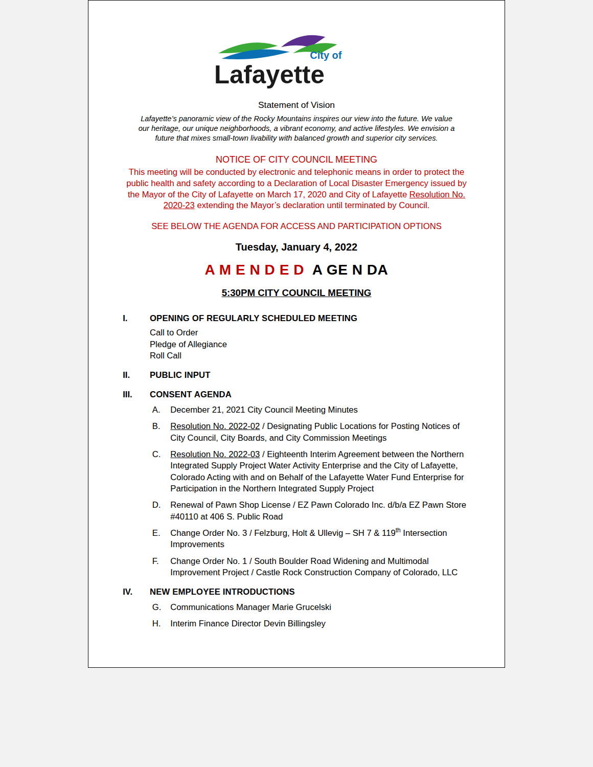City of Lafayette
Statement of Vision
Lafayette’s panoramic view of the Rocky Mountains inspires our view into the future. We value our heritage, our unique neighborhoods, a vibrant economy, and active lifestyles. We envision a future that mixes small-town livability with balanced growth and superior city services.
NOTICE OF CITY COUNCIL MEETING
This meeting will be conducted by electronic and telephonic means in order to protect the public health and safety according to a Declaration of Local Disaster Emergency issued by the Mayor of the City of Lafayette on March 17, 2020 and City of Lafayette Resolution No. 2020-23 extending the Mayor’s declaration until terminated by Council.
SEE BELOW THE AGENDA FOR ACCESS AND PARTICIPATION OPTIONS
Tuesday, January 4, 2022
A M E N D E D A GE N DA
5:30PM CITY COUNCIL MEETING
Opening of Regularly Scheduled Meeting
Call to Order
Pledge of Allegiance
Roll Call
Public Input
Consent Agenda
December 21, 2021 City Council Meeting Minutes
Resolution No. 2022-02 / Designating Public Locations for Posting Notices of City Council, City Boards, and City Commission Meetings
Resolution No. 2022-03 / Eighteenth Interim Agreement between the Northern Integrated Supply Project Water Activity Enterprise and the City of Lafayette, Colorado Acting with and on Behalf of the Lafayette Water Fund Enterprise for Participation in the Northern Integrated Supply Project
Renewal of Pawn Shop License / EZ Pawn Colorado Inc. d/b/a EZ Pawn Store #40110 at 406 S. Public Road
Change Order No. 3 / Felzburg, Holt & Ullevig – SH 7 & 119th Intersection Improvements
Change Order No. 1 / South Boulder Road Widening and Multimodal Improvement Project / Castle Rock Construction Company of Colorado, LLC
New Employee Introductions
Communications Manager Marie Grucelski
Interim Finance Director Devin Billingsley